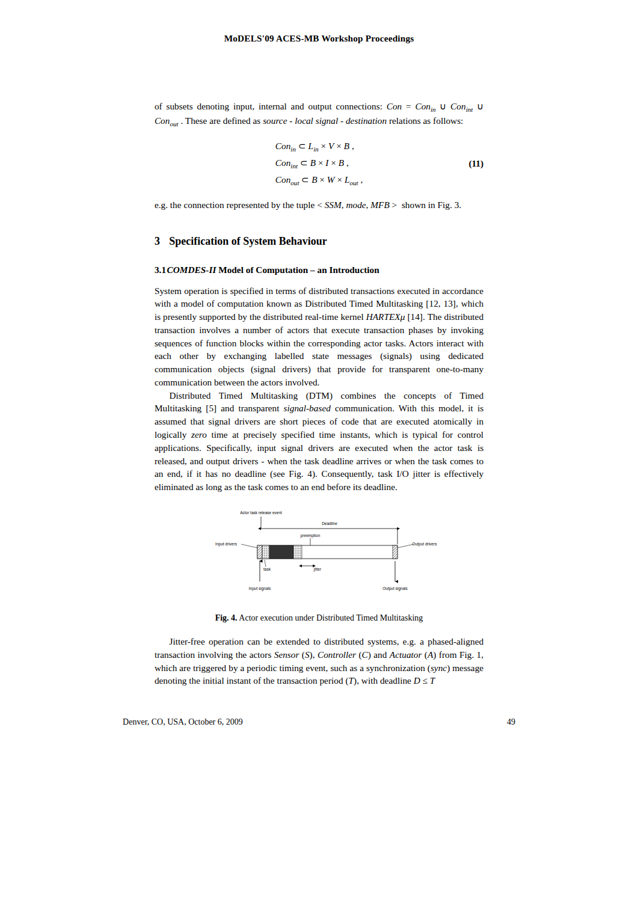MoDELS'09 ACES-MB Workshop Proceedings
of subsets denoting input, internal and output connections: Con = Conin ∪ Conint ∪ Conout . These are defined as source - local signal - destination relations as follows:
Conin ⊂ Lin × V × B ,
Conint ⊂ B × I × B ,
Conout ⊂ B × W × Lout ,
(11)
e.g. the connection represented by the tuple < SSM, mode, MFB > shown in Fig. 3.
3 Specification of System Behaviour
3.1 COMDES-II Model of Computation – an Introduction
System operation is specified in terms of distributed transactions executed in accordance with a model of computation known as Distributed Timed Multitasking [12, 13], which is presently supported by the distributed real-time kernel HARTEXμ [14]. The distributed transaction involves a number of actors that execute transaction phases by invoking sequences of function blocks within the corresponding actor tasks. Actors interact with each other by exchanging labelled state messages (signals) using dedicated communication objects (signal drivers) that provide for transparent one-to-many communication between the actors involved.
Distributed Timed Multitasking (DTM) combines the concepts of Timed Multitasking [5] and transparent signal-based communication. With this model, it is assumed that signal drivers are short pieces of code that are executed atomically in logically zero time at precisely specified time instants, which is typical for control applications. Specifically, input signal drivers are executed when the actor task is released, and output drivers - when the task deadline arrives or when the task comes to an end, if it has no deadline (see Fig. 4). Consequently, task I/O jitter is effectively eliminated as long as the task comes to an end before its deadline.
Actor task release event Deadline preemption Input drivers Output drivers task jitter Input signals Output signals
Fig. 4. Actor execution under Distributed Timed Multitasking
Jitter-free operation can be extended to distributed systems, e.g. a phased-aligned transaction involving the actors Sensor (S), Controller (C) and Actuator (A) from Fig. 1, which are triggered by a periodic timing event, such as a synchronization (sync) message denoting the initial instant of the transaction period (T), with deadline D ≤ T
Denver, CO, USA, October 6, 2009 49